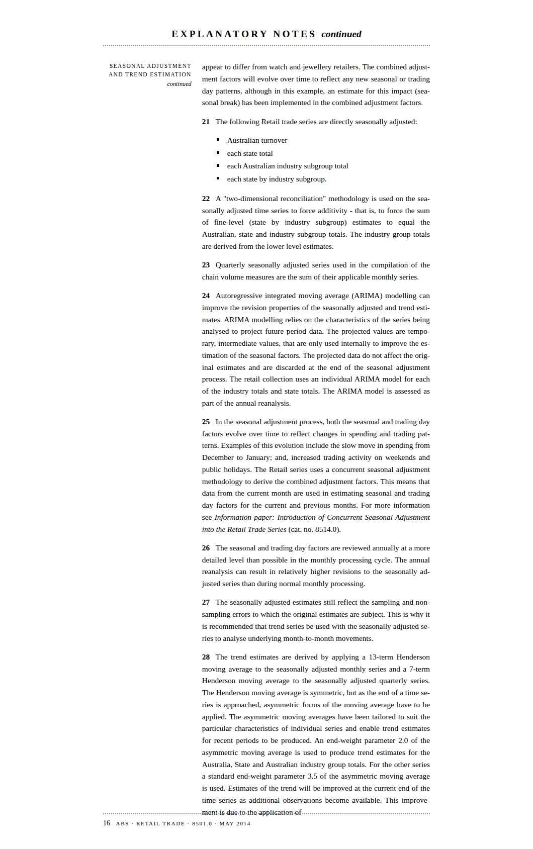Explanatory Notes continued
Seasonal adjustment and trend estimation continued
appear to differ from watch and jewellery retailers. The combined adjustment factors will evolve over time to reflect any new seasonal or trading day patterns, although in this example, an estimate for this impact (seasonal break) has been implemented in the combined adjustment factors.
21 The following Retail trade series are directly seasonally adjusted:
Australian turnover
each state total
each Australian industry subgroup total
each state by industry subgroup.
22 A "two-dimensional reconciliation" methodology is used on the seasonally adjusted time series to force additivity - that is, to force the sum of fine-level (state by industry subgroup) estimates to equal the Australian, state and industry subgroup totals. The industry group totals are derived from the lower level estimates.
23 Quarterly seasonally adjusted series used in the compilation of the chain volume measures are the sum of their applicable monthly series.
24 Autoregressive integrated moving average (ARIMA) modelling can improve the revision properties of the seasonally adjusted and trend estimates. ARIMA modelling relies on the characteristics of the series being analysed to project future period data. The projected values are temporary, intermediate values, that are only used internally to improve the estimation of the seasonal factors. The projected data do not affect the original estimates and are discarded at the end of the seasonal adjustment process. The retail collection uses an individual ARIMA model for each of the industry totals and state totals. The ARIMA model is assessed as part of the annual reanalysis.
25 In the seasonal adjustment process, both the seasonal and trading day factors evolve over time to reflect changes in spending and trading patterns. Examples of this evolution include the slow move in spending from December to January; and, increased trading activity on weekends and public holidays. The Retail series uses a concurrent seasonal adjustment methodology to derive the combined adjustment factors. This means that data from the current month are used in estimating seasonal and trading day factors for the current and previous months. For more information see Information paper: Introduction of Concurrent Seasonal Adjustment into the Retail Trade Series (cat. no. 8514.0).
26 The seasonal and trading day factors are reviewed annually at a more detailed level than possible in the monthly processing cycle. The annual reanalysis can result in relatively higher revisions to the seasonally adjusted series than during normal monthly processing.
27 The seasonally adjusted estimates still reflect the sampling and non-sampling errors to which the original estimates are subject. This is why it is recommended that trend series be used with the seasonally adjusted series to analyse underlying month-to-month movements.
28 The trend estimates are derived by applying a 13-term Henderson moving average to the seasonally adjusted monthly series and a 7-term Henderson moving average to the seasonally adjusted quarterly series. The Henderson moving average is symmetric, but as the end of a time series is approached, asymmetric forms of the moving average have to be applied. The asymmetric moving averages have been tailored to suit the particular characteristics of individual series and enable trend estimates for recent periods to be produced. An end-weight parameter 2.0 of the asymmetric moving average is used to produce trend estimates for the Australia, State and Australian industry group totals. For the other series a standard end-weight parameter 3.5 of the asymmetric moving average is used. Estimates of the trend will be improved at the current end of the time series as additional observations become available. This improvement is due to the application of
16 ABS · RETAIL TRADE · 8501.0 · MAY 2014